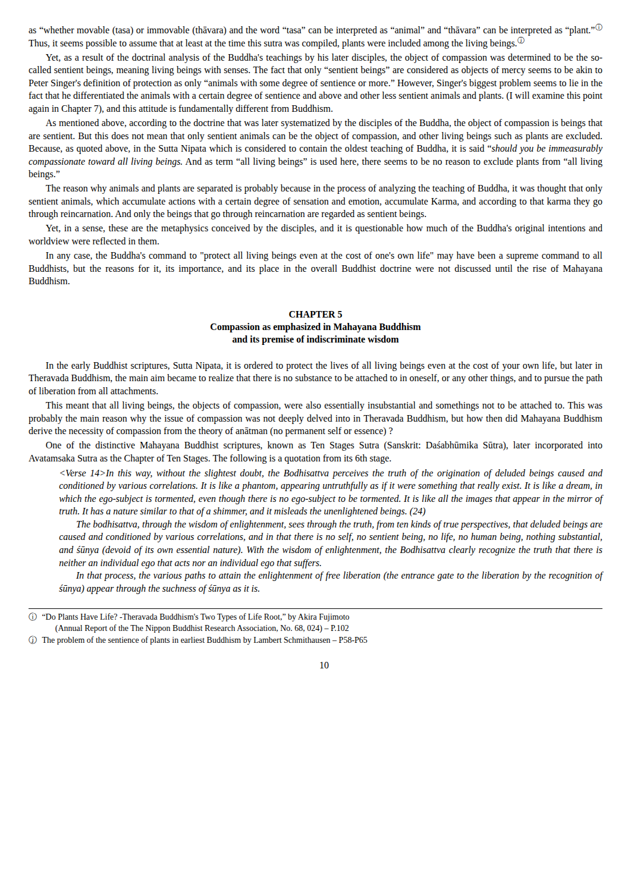as “whether movable (tasa) or immovable (thāvara) and the word “tasa” can be interpreted as “animal” and “thāvara” can be interpreted as “plant.”ⓘ Thus, it seems possible to assume that at least at the time this sutra was compiled, plants were included among the living beings.ⓙ
Yet, as a result of the doctrinal analysis of the Buddha's teachings by his later disciples, the object of compassion was determined to be the so-called sentient beings, meaning living beings with senses. The fact that only “sentient beings” are considered as objects of mercy seems to be akin to Peter Singer's definition of protection as only “animals with some degree of sentience or more.” However, Singer's biggest problem seems to lie in the fact that he differentiated the animals with a certain degree of sentience and above and other less sentient animals and plants. (I will examine this point again in Chapter 7), and this attitude is fundamentally different from Buddhism.
As mentioned above, according to the doctrine that was later systematized by the disciples of the Buddha, the object of compassion is beings that are sentient. But this does not mean that only sentient animals can be the object of compassion, and other living beings such as plants are excluded. Because, as quoted above, in the Sutta Nipata which is considered to contain the oldest teaching of Buddha, it is said “should you be immeasurably compassionate toward all living beings. And as term “all living beings” is used here, there seems to be no reason to exclude plants from “all living beings.”
The reason why animals and plants are separated is probably because in the process of analyzing the teaching of Buddha, it was thought that only sentient animals, which accumulate actions with a certain degree of sensation and emotion, accumulate Karma, and according to that karma they go through reincarnation. And only the beings that go through reincarnation are regarded as sentient beings.
Yet, in a sense, these are the metaphysics conceived by the disciples, and it is questionable how much of the Buddha's original intentions and worldview were reflected in them.
In any case, the Buddha's command to "protect all living beings even at the cost of one's own life" may have been a supreme command to all Buddhists, but the reasons for it, its importance, and its place in the overall Buddhist doctrine were not discussed until the rise of Mahayana Buddhism.
CHAPTER 5 Compassion as emphasized in Mahayana Buddhism
and its premise of indiscriminate wisdom
In the early Buddhist scriptures, Sutta Nipata, it is ordered to protect the lives of all living beings even at the cost of your own life, but later in Theravada Buddhism, the main aim became to realize that there is no substance to be attached to in oneself, or any other things, and to pursue the path of liberation from all attachments.
This meant that all living beings, the objects of compassion, were also essentially insubstantial and somethings not to be attached to. This was probably the main reason why the issue of compassion was not deeply delved into in Theravada Buddhism, but how then did Mahayana Buddhism derive the necessity of compassion from the theory of anātman (no permanent self or essence) ?
One of the distinctive Mahayana Buddhist scriptures, known as Ten Stages Sutra (Sanskrit: Daśabhūmika Sūtra), later incorporated into Avatamsaka Sutra as the Chapter of Ten Stages. The following is a quotation from its 6th stage.
<Verse 14>In this way, without the slightest doubt, the Bodhisattva perceives the truth of the origination of deluded beings caused and conditioned by various correlations. It is like a phantom, appearing untruthfully as if it were something that really exist. It is like a dream, in which the ego-subject is tormented, even though there is no ego-subject to be tormented. It is like all the images that appear in the mirror of truth. It has a nature similar to that of a shimmer, and it misleads the unenlightened beings. (24)
The bodhisattva, through the wisdom of enlightenment, sees through the truth, from ten kinds of true perspectives, that deluded beings are caused and conditioned by various correlations, and in that there is no self, no sentient being, no life, no human being, nothing substantial, and śūnya (devoid of its own essential nature). With the wisdom of enlightenment, the Bodhisattva clearly recognize the truth that there is neither an individual ego that acts nor an individual ego that suffers.
In that process, the various paths to attain the enlightenment of free liberation (the entrance gate to the liberation by the recognition of śūnya) appear through the suchness of śūnya as it is.
ⓘ“Do Plants Have Life? -Theravada Buddhism's Two Types of Life Root,” by Akira Fujimoto
(Annual Report of the The Nippon Buddhist Research Association, No. 68, 024) – P.102
ⓙThe problem of the sentience of plants in earliest Buddhism by Lambert Schmithausen – P58-P65
10